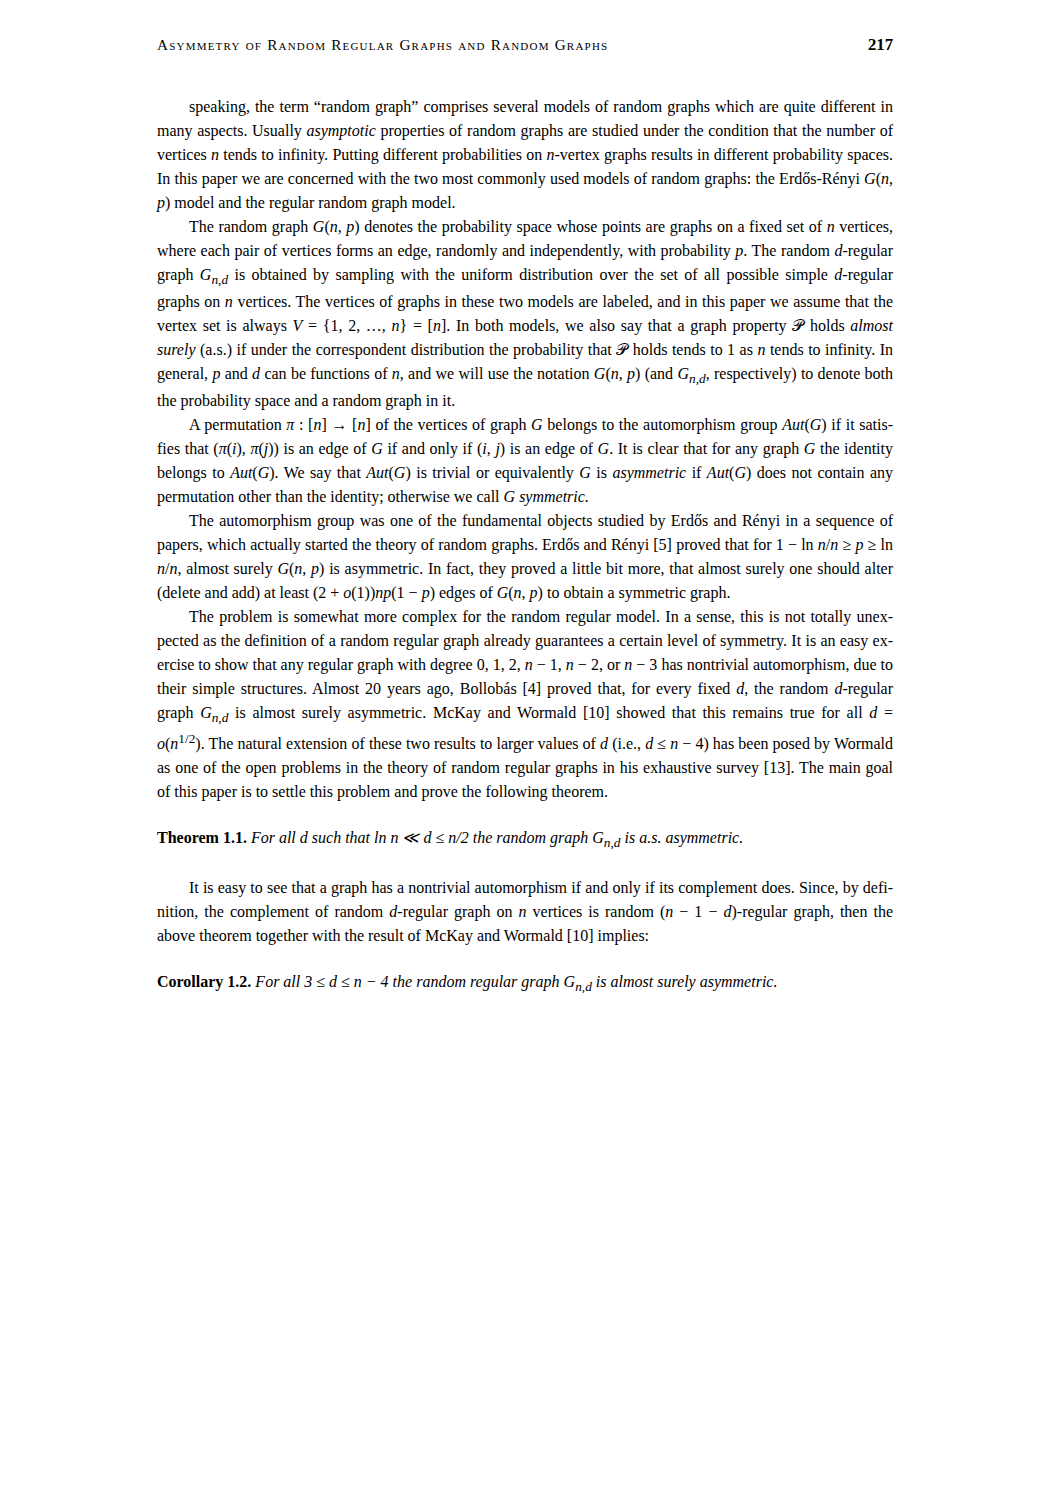Asymmetry of Random Regular Graphs and Random Graphs 217
speaking, the term “random graph” comprises several models of random graphs which are quite different in many aspects. Usually asymptotic properties of random graphs are studied under the condition that the number of vertices n tends to infinity. Putting different probabilities on n-vertex graphs results in different probability spaces. In this paper we are concerned with the two most commonly used models of random graphs: the Erdős-Rényi G(n, p) model and the regular random graph model.
The random graph G(n, p) denotes the probability space whose points are graphs on a fixed set of n vertices, where each pair of vertices forms an edge, randomly and independently, with probability p. The random d-regular graph Gn,d is obtained by sampling with the uniform distribution over the set of all possible simple d-regular graphs on n vertices. The vertices of graphs in these two models are labeled, and in this paper we assume that the vertex set is always V = {1, 2, …, n} = [n]. In both models, we also say that a graph property 𝒫 holds almost surely (a.s.) if under the correspondent distribution the probability that 𝒫 holds tends to 1 as n tends to infinity. In general, p and d can be functions of n, and we will use the notation G(n, p) (and Gn,d, respectively) to denote both the probability space and a random graph in it.
A permutation π : [n] → [n] of the vertices of graph G belongs to the automorphism group Aut(G) if it satisfies that (π(i), π(j)) is an edge of G if and only if (i, j) is an edge of G. It is clear that for any graph G the identity belongs to Aut(G). We say that Aut(G) is trivial or equivalently G is asymmetric if Aut(G) does not contain any permutation other than the identity; otherwise we call G symmetric.
The automorphism group was one of the fundamental objects studied by Erdős and Rényi in a sequence of papers, which actually started the theory of random graphs. Erdős and Rényi [5] proved that for 1 − ln n/n ≥ p ≥ ln n/n, almost surely G(n, p) is asymmetric. In fact, they proved a little bit more, that almost surely one should alter (delete and add) at least (2 + o(1))np(1 − p) edges of G(n, p) to obtain a symmetric graph.
The problem is somewhat more complex for the random regular model. In a sense, this is not totally unexpected as the definition of a random regular graph already guarantees a certain level of symmetry. It is an easy exercise to show that any regular graph with degree 0, 1, 2, n − 1, n − 2, or n − 3 has nontrivial automorphism, due to their simple structures. Almost 20 years ago, Bollobás [4] proved that, for every fixed d, the random d-regular graph Gn,d is almost surely asymmetric. McKay and Wormald [10] showed that this remains true for all d = o(n1/2). The natural extension of these two results to larger values of d (i.e., d ≤ n − 4) has been posed by Wormald as one of the open problems in the theory of random regular graphs in his exhaustive survey [13]. The main goal of this paper is to settle this problem and prove the following theorem.
Theorem 1.1. For all d such that ln n ≪ d ≤ n/2 the random graph Gn,d is a.s. asymmetric.
It is easy to see that a graph has a nontrivial automorphism if and only if its complement does. Since, by definition, the complement of random d-regular graph on n vertices is random (n − 1 − d)-regular graph, then the above theorem together with the result of McKay and Wormald [10] implies:
Corollary 1.2. For all 3 ≤ d ≤ n − 4 the random regular graph Gn,d is almost surely asymmetric.